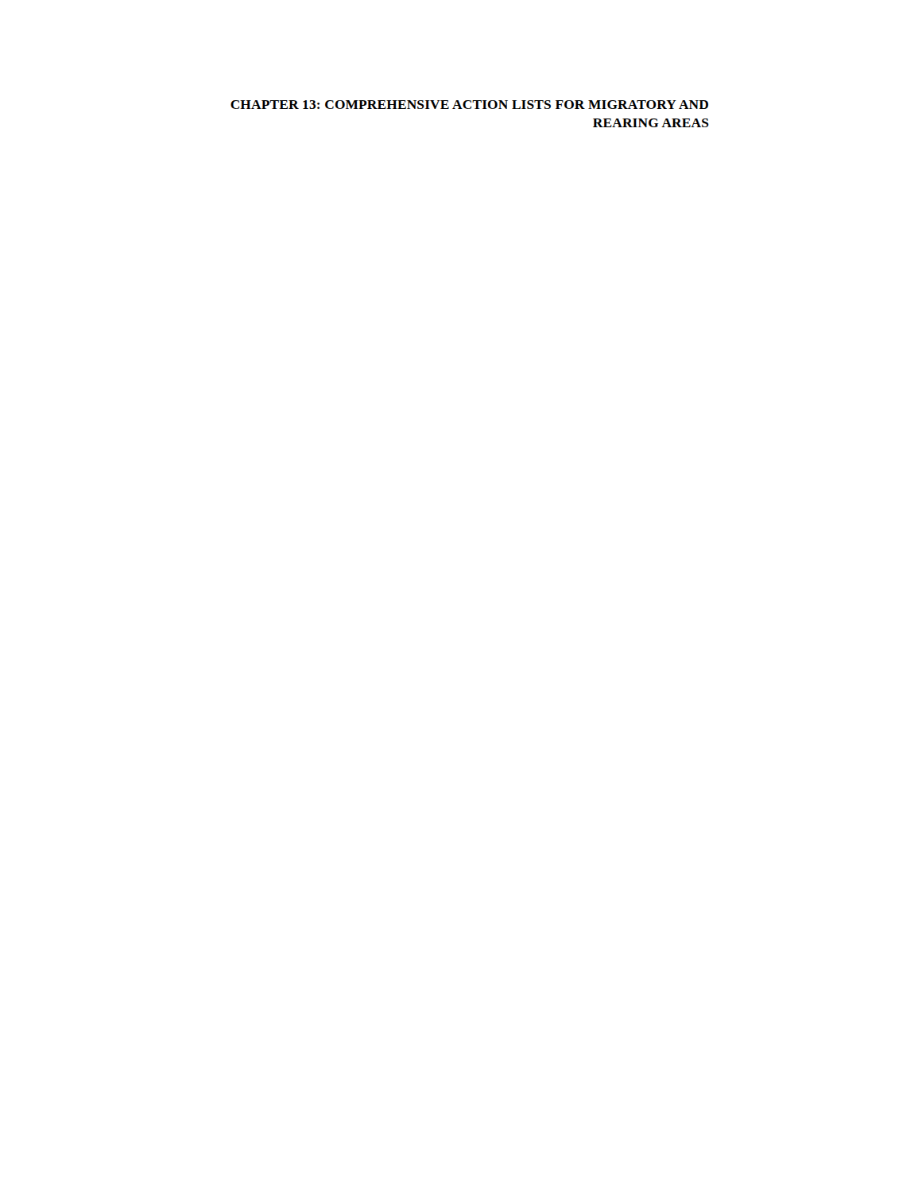Chapter 13: Comprehensive Action Lists for Migratory and Rearing Areas